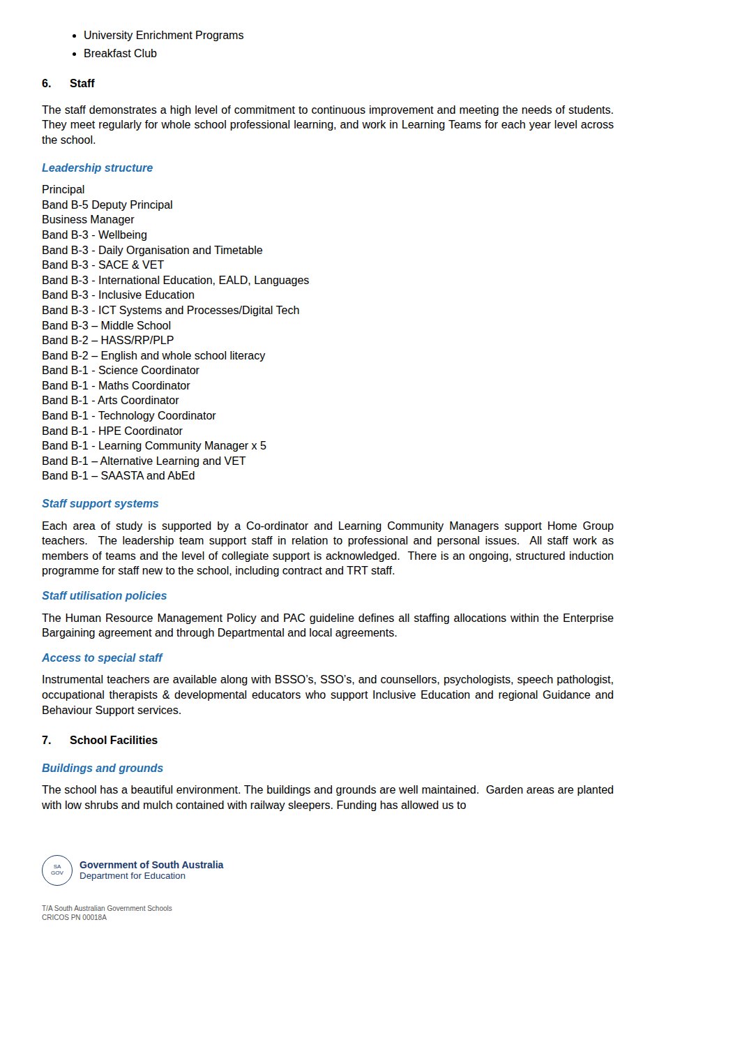University Enrichment Programs
Breakfast Club
6. Staff
The staff demonstrates a high level of commitment to continuous improvement and meeting the needs of students. They meet regularly for whole school professional learning, and work in Learning Teams for each year level across the school.
Leadership structure
Principal
Band B-5 Deputy Principal
Business Manager
Band B-3 - Wellbeing
Band B-3 - Daily Organisation and Timetable
Band B-3 - SACE & VET
Band B-3 - International Education, EALD, Languages
Band B-3 - Inclusive Education
Band B-3 - ICT Systems and Processes/Digital Tech
Band B-3 – Middle School
Band B-2 – HASS/RP/PLP
Band B-2 – English and whole school literacy
Band B-1 - Science Coordinator
Band B-1 - Maths Coordinator
Band B-1 - Arts Coordinator
Band B-1 - Technology Coordinator
Band B-1 - HPE Coordinator
Band B-1 - Learning Community Manager x 5
Band B-1 – Alternative Learning and VET
Band B-1 – SAASTA and AbEd
Staff support systems
Each area of study is supported by a Co-ordinator and Learning Community Managers support Home Group teachers. The leadership team support staff in relation to professional and personal issues. All staff work as members of teams and the level of collegiate support is acknowledged. There is an ongoing, structured induction programme for staff new to the school, including contract and TRT staff.
Staff utilisation policies
The Human Resource Management Policy and PAC guideline defines all staffing allocations within the Enterprise Bargaining agreement and through Departmental and local agreements.
Access to special staff
Instrumental teachers are available along with BSSO’s, SSO’s, and counsellors, psychologists, speech pathologist, occupational therapists & developmental educators who support Inclusive Education and regional Guidance and Behaviour Support services.
7. School Facilities
Buildings and grounds
The school has a beautiful environment. The buildings and grounds are well maintained. Garden areas are planted with low shrubs and mulch contained with railway sleepers. Funding has allowed us to
SA
GOV
Government of South Australia
Department for Education
T/A South Australian Government Schools
CRICOS PN 00018A